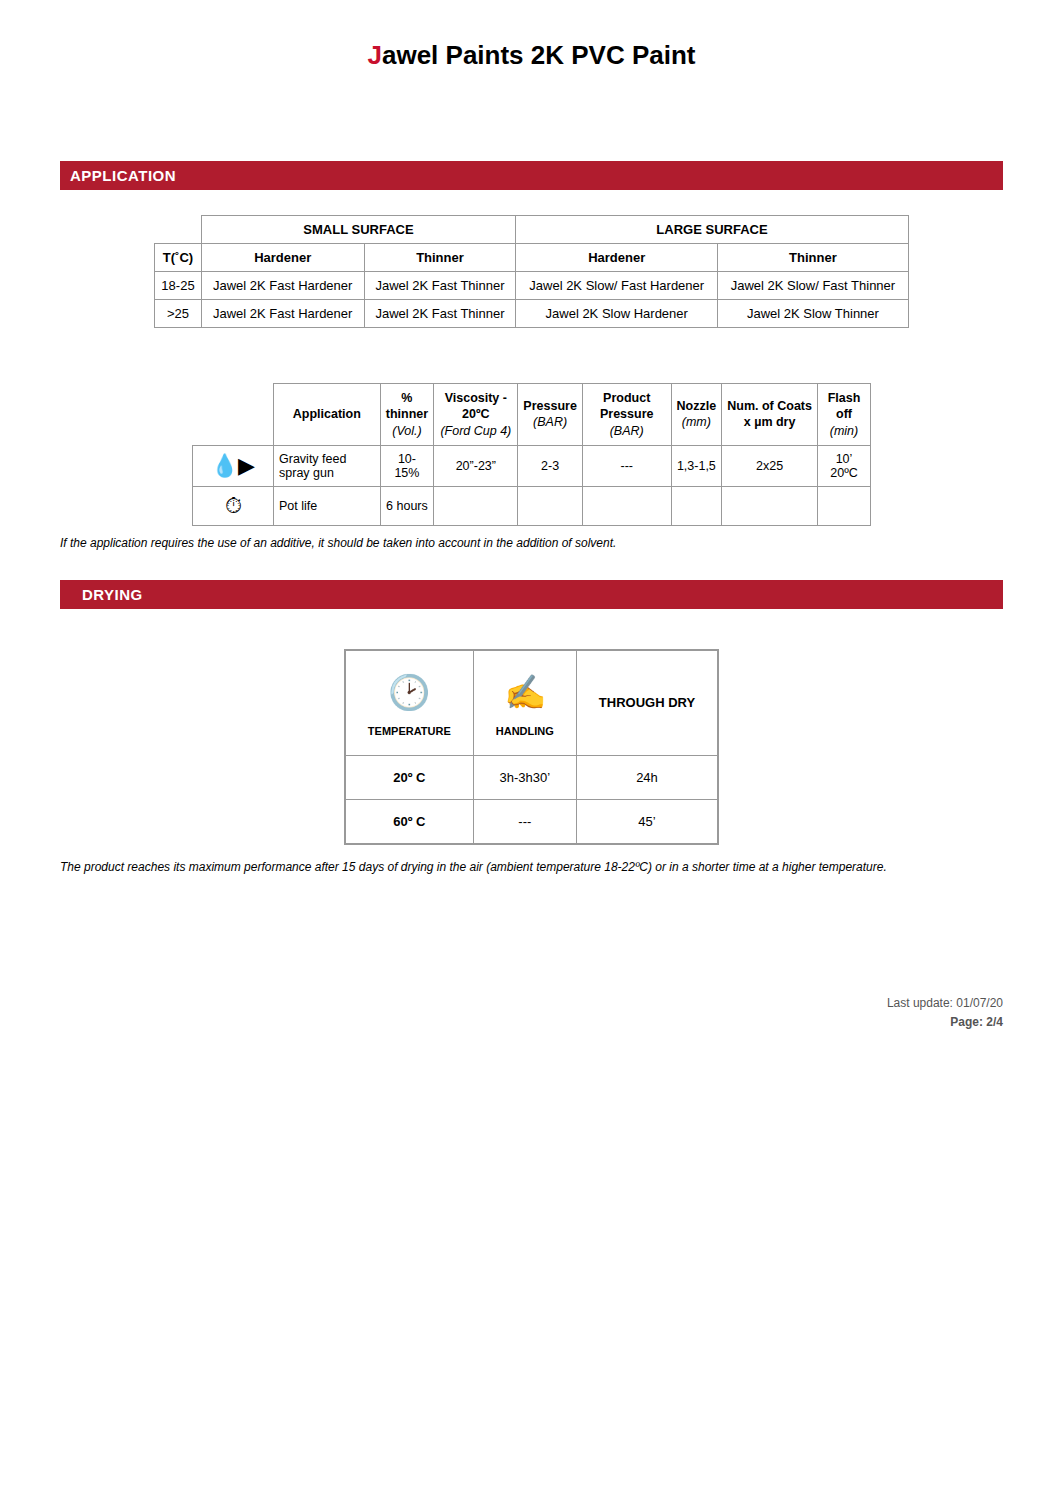Jawel Paints 2K PVC Paint
APPLICATION
| | SMALL SURFACE | LARGE SURFACE |
| T(˚C) | Hardener | Thinner | Hardener | Thinner |
| 18-25 | Jawel 2K Fast Hardener | Jawel 2K Fast Thinner | Jawel 2K Slow/ Fast Hardener | Jawel 2K Slow/ Fast Thinner |
| >25 | Jawel 2K Fast Hardener | Jawel 2K Fast Thinner | Jawel 2K Slow Hardener | Jawel 2K Slow Thinner |
| | Application | % thinner (Vol.) | Viscosity - 20ºC (Ford Cup 4) | Pressure (BAR) | Product Pressure (BAR) | Nozzle (mm) | Num. of Coats x µm dry | Flash off (min) |
| --- | --- | --- | --- | --- | --- | --- | --- | --- |
| 💧▶ | Gravity feed spray gun | 10-15% | 20”-23” | 2-3 | --- | 1,3-1,5 | 2x25 | 10’ 20ºC |
| ⏱ | Pot life | 6 hours | | | | | | |
If the application requires the use of an additive, it should be taken into account in the addition of solvent.
DRYING
| 🕑 TEMPERATURE | ✍ HANDLING | THROUGH DRY |
| 20º C | 3h-3h30’ | 24h |
| 60º C | --- | 45’ |
The product reaches its maximum performance after 15 days of drying in the air (ambient temperature 18-22ºC) or in a shorter time at a higher temperature.
Last update: 01/07/20
Page: 2/4